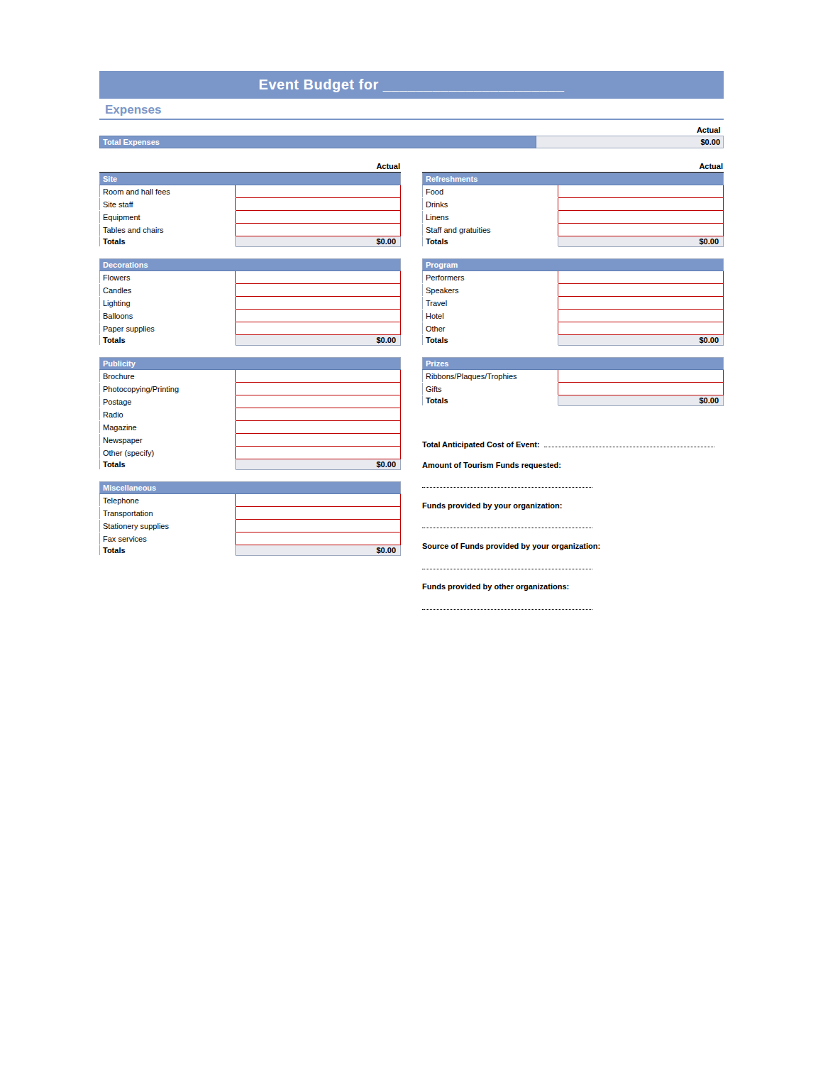Event Budget for ______________________
Expenses
| | Actual |
| Total Expenses | $0.00 |
| Actual |
| Site |
| Room and hall fees | |
| Site staff | |
| Equipment | |
| Tables and chairs | |
| Totals | $0.00 |
| Decorations |
| Flowers | |
| Candles | |
| Lighting | |
| Balloons | |
| Paper supplies | |
| Totals | $0.00 |
| Publicity |
| Brochure | |
| Photocopying/Printing | |
| Postage | |
| Radio | |
| Magazine | |
| Newspaper | |
| Other (specify) | |
| Totals | $0.00 |
| Miscellaneous |
| Telephone | |
| Transportation | |
| Stationery supplies | |
| Fax services | |
| Totals | $0.00 |
| Actual |
| Refreshments |
| Food | |
| Drinks | |
| Linens | |
| Staff and gratuities | |
| Totals | $0.00 |
| Program |
| Performers | |
| Speakers | |
| Travel | |
| Hotel | |
| Other | |
| Totals | $0.00 |
| Prizes |
| Ribbons/Plaques/Trophies | |
| Gifts | |
| Totals | $0.00 |
Total Anticipated Cost of Event: Amount of Tourism Funds requested: Funds provided by your organization: Source of Funds provided by your organization: Funds provided by other organizations: